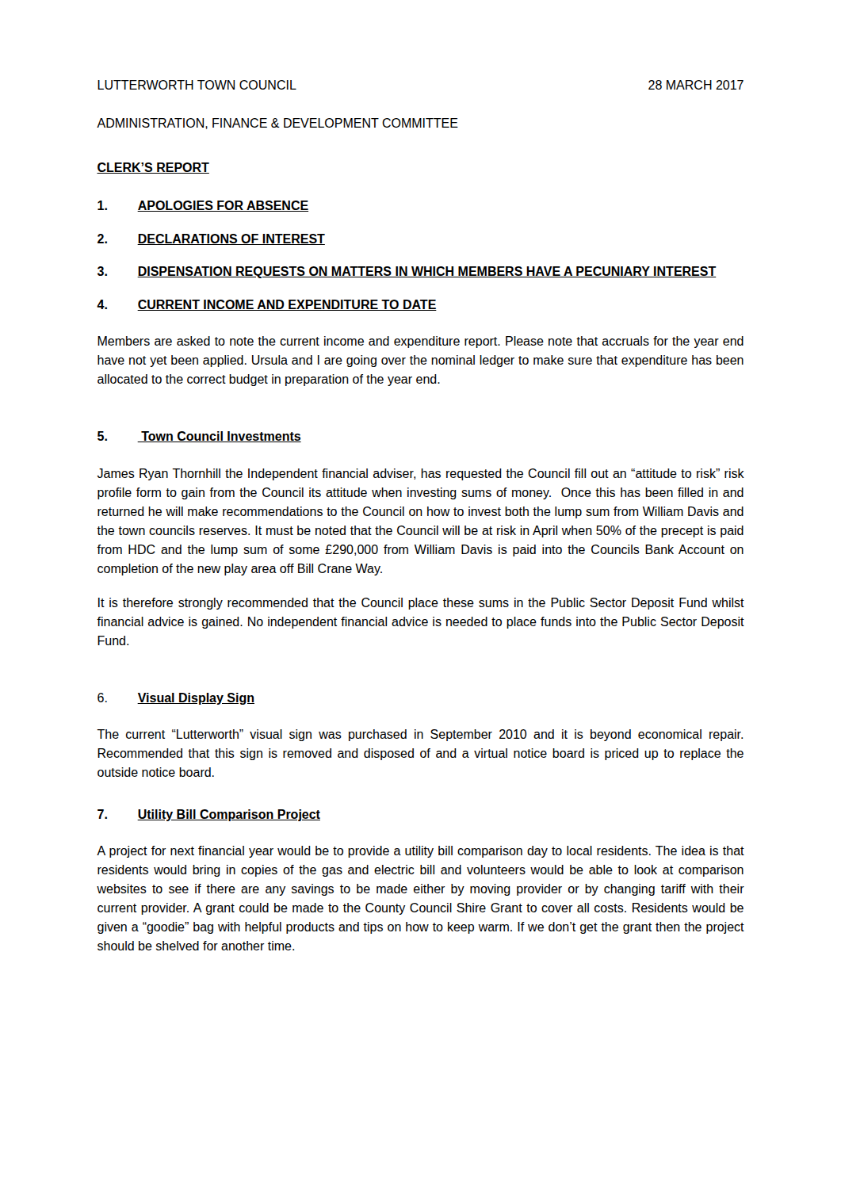LUTTERWORTH TOWN COUNCIL 28 MARCH 2017
ADMINISTRATION, FINANCE & DEVELOPMENT COMMITTEE
CLERK’S REPORT
1. APOLOGIES FOR ABSENCE
2. DECLARATIONS OF INTEREST
3. DISPENSATION REQUESTS ON MATTERS IN WHICH MEMBERS HAVE A PECUNIARY INTEREST
4. CURRENT INCOME AND EXPENDITURE TO DATE
Members are asked to note the current income and expenditure report. Please note that accruals for the year end have not yet been applied. Ursula and I are going over the nominal ledger to make sure that expenditure has been allocated to the correct budget in preparation of the year end.
5. Town Council Investments
James Ryan Thornhill the Independent financial adviser, has requested the Council fill out an “attitude to risk” risk profile form to gain from the Council its attitude when investing sums of money. Once this has been filled in and returned he will make recommendations to the Council on how to invest both the lump sum from William Davis and the town councils reserves. It must be noted that the Council will be at risk in April when 50% of the precept is paid from HDC and the lump sum of some £290,000 from William Davis is paid into the Councils Bank Account on completion of the new play area off Bill Crane Way.
It is therefore strongly recommended that the Council place these sums in the Public Sector Deposit Fund whilst financial advice is gained. No independent financial advice is needed to place funds into the Public Sector Deposit Fund.
6. Visual Display Sign
The current “Lutterworth” visual sign was purchased in September 2010 and it is beyond economical repair. Recommended that this sign is removed and disposed of and a virtual notice board is priced up to replace the outside notice board.
7. Utility Bill Comparison Project
A project for next financial year would be to provide a utility bill comparison day to local residents. The idea is that residents would bring in copies of the gas and electric bill and volunteers would be able to look at comparison websites to see if there are any savings to be made either by moving provider or by changing tariff with their current provider. A grant could be made to the County Council Shire Grant to cover all costs. Residents would be given a “goodie” bag with helpful products and tips on how to keep warm. If we don’t get the grant then the project should be shelved for another time.